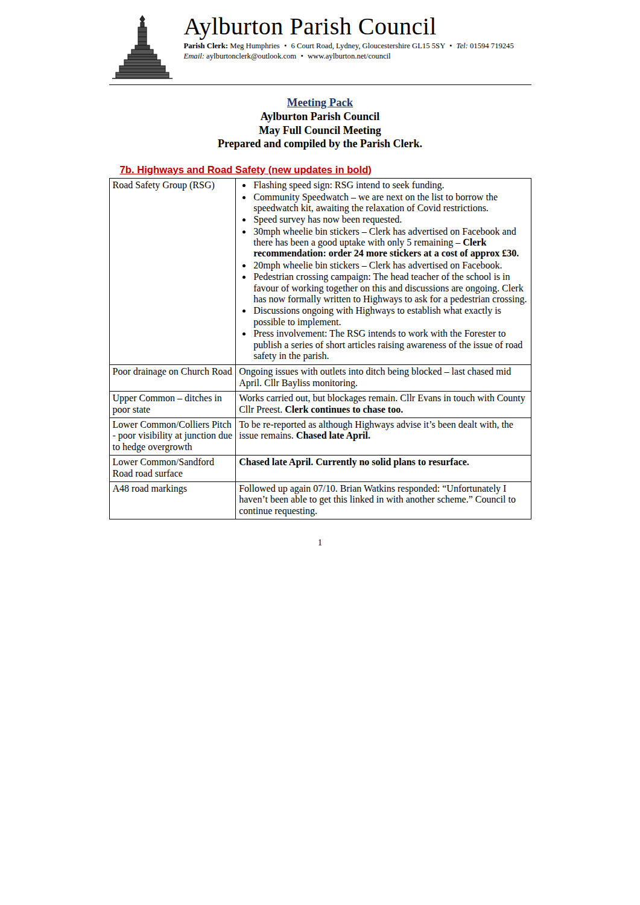Aylburton Parish Council
Parish Clerk: Meg Humphries • 6 Court Road, Lydney, Gloucestershire GL15 5SY • Tel: 01594 719245
Email: aylburtonclerk@outlook.com • www.aylburton.net/council
Meeting Pack
Aylburton Parish Council
May Full Council Meeting
Prepared and compiled by the Parish Clerk.
7b. Highways and Road Safety (new updates in bold)
| Road Safety Group (RSG) | Flashing speed sign: RSG intend to seek funding. Community Speedwatch – we are next on the list to borrow the speedwatch kit, awaiting the relaxation of Covid restrictions. Speed survey has now been requested. 30mph wheelie bin stickers – Clerk has advertised on Facebook and there has been a good uptake with only 5 remaining – Clerk recommendation: order 24 more stickers at a cost of approx £30. 20mph wheelie bin stickers – Clerk has advertised on Facebook. Pedestrian crossing campaign: The head teacher of the school is in favour of working together on this and discussions are ongoing. Clerk has now formally written to Highways to ask for a pedestrian crossing. Discussions ongoing with Highways to establish what exactly is possible to implement. Press involvement: The RSG intends to work with the Forester to publish a series of short articles raising awareness of the issue of road safety in the parish. |
| Poor drainage on Church Road | Ongoing issues with outlets into ditch being blocked – last chased mid April. Cllr Bayliss monitoring. |
| Upper Common – ditches in poor state | Works carried out, but blockages remain. Cllr Evans in touch with County Cllr Preest. Clerk continues to chase too. |
| Lower Common/Colliers Pitch - poor visibility at junction due to hedge overgrowth | To be re-reported as although Highways advise it’s been dealt with, the issue remains. Chased late April. |
| Lower Common/Sandford Road road surface | Chased late April. Currently no solid plans to resurface. |
| A48 road markings | Followed up again 07/10. Brian Watkins responded: “Unfortunately I haven’t been able to get this linked in with another scheme.” Council to continue requesting. |
1